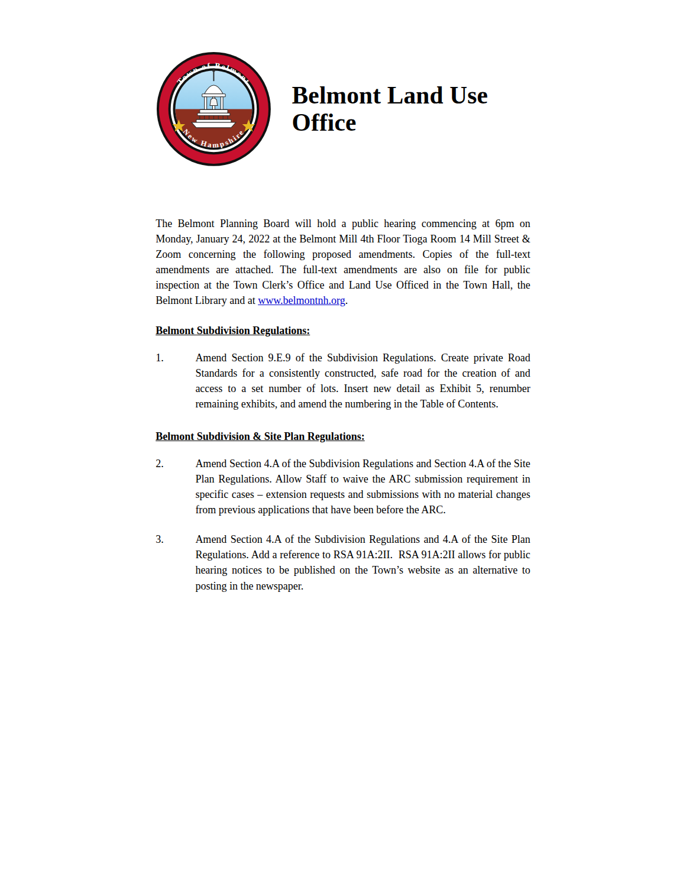Town of Belmont New Hampshire
Belmont Land Use Office
The Belmont Planning Board will hold a public hearing commencing at 6pm on Monday, January 24, 2022 at the Belmont Mill 4th Floor Tioga Room 14 Mill Street & Zoom concerning the following proposed amendments. Copies of the full-text amendments are attached. The full-text amendments are also on file for public inspection at the Town Clerk’s Office and Land Use Officed in the Town Hall, the Belmont Library and at www.belmontnh.org.
Belmont Subdivision Regulations:
1. Amend Section 9.E.9 of the Subdivision Regulations. Create private Road Standards for a consistently constructed, safe road for the creation of and access to a set number of lots. Insert new detail as Exhibit 5, renumber remaining exhibits, and amend the numbering in the Table of Contents.
Belmont Subdivision & Site Plan Regulations:
2. Amend Section 4.A of the Subdivision Regulations and Section 4.A of the Site Plan Regulations. Allow Staff to waive the ARC submission requirement in specific cases – extension requests and submissions with no material changes from previous applications that have been before the ARC.
3. Amend Section 4.A of the Subdivision Regulations and 4.A of the Site Plan Regulations. Add a reference to RSA 91A:2II. RSA 91A:2II allows for public hearing notices to be published on the Town’s website as an alternative to posting in the newspaper.